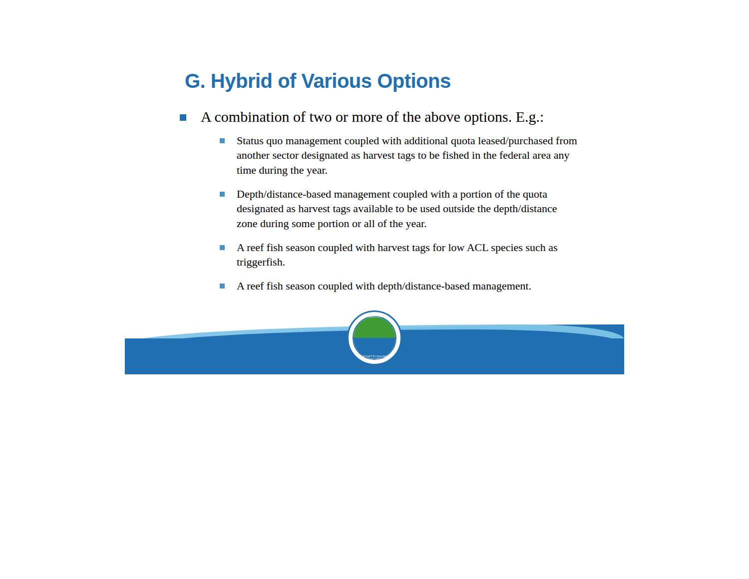G. Hybrid of Various Options
A combination of two or more of the above options. E.g.:
Status quo management coupled with additional quota leased/purchased from another sector designated as harvest tags to be fished in the federal area any time during the year.
Depth/distance-based management coupled with a portion of the quota designated as harvest tags available to be used outside the depth/distance zone during some portion or all of the year.
A reef fish season coupled with harvest tags for low ACL species such as triggerfish.
A reef fish season coupled with depth/distance-based management.
·AMERICAN·
SPORTFISHING ASSOCIATION